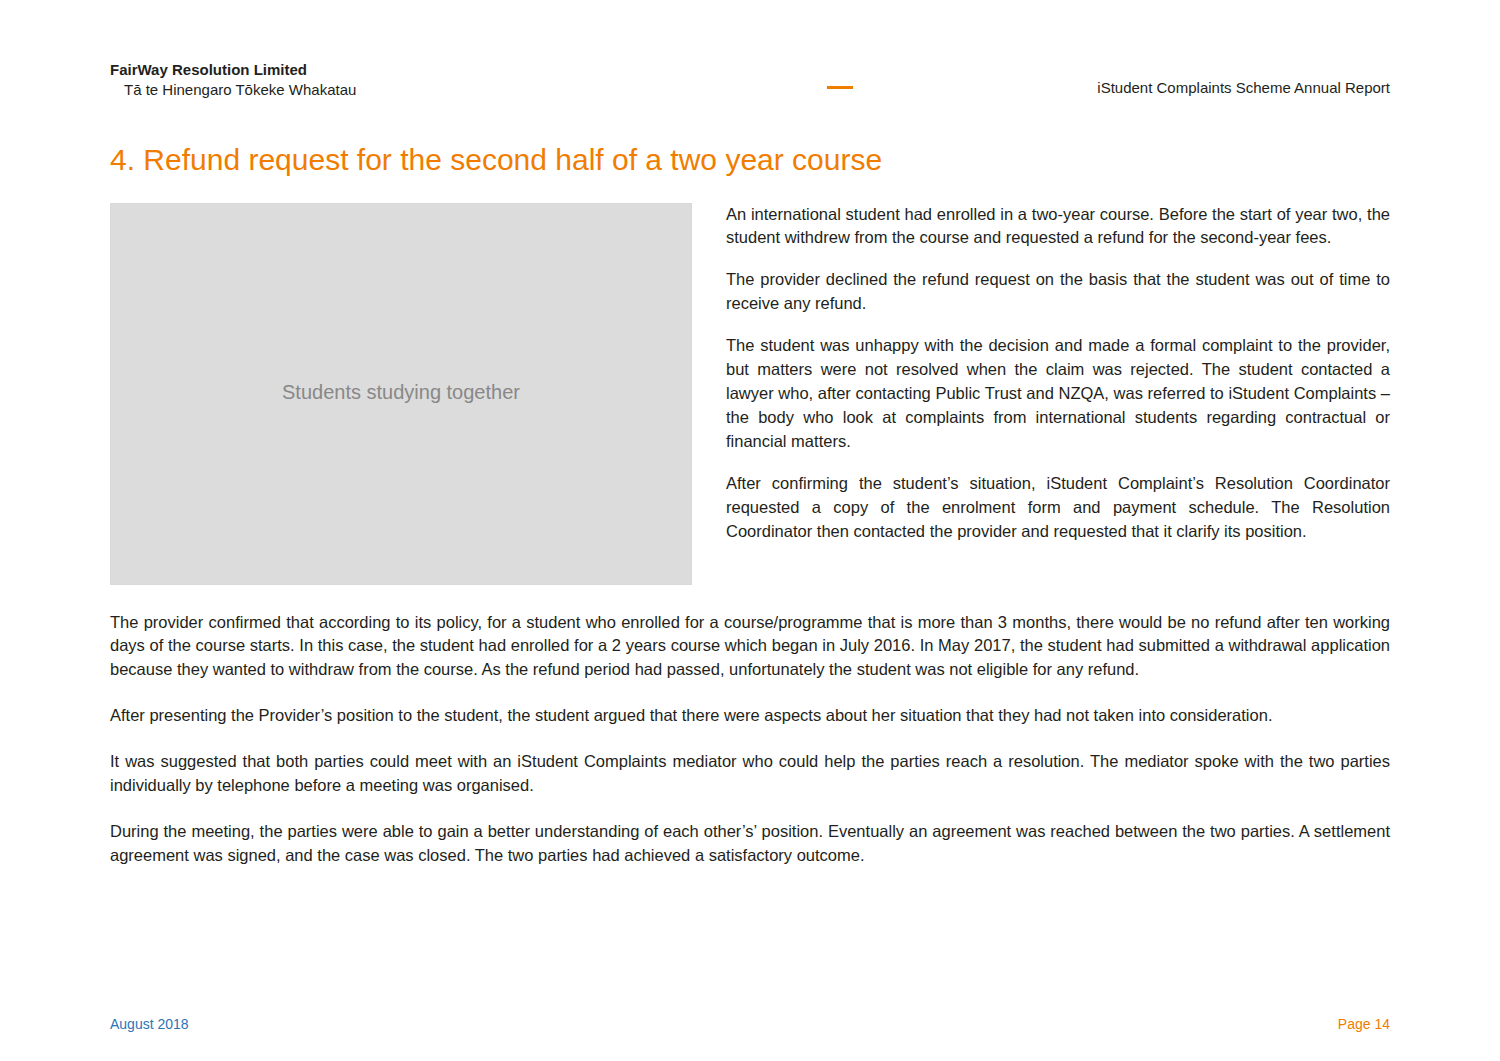FairWay Resolution Limited
Tā te Hinengaro Tōkeke Whakatau
iStudent Complaints Scheme Annual Report
4. Refund request for the second half of a two year course
An international student had enrolled in a two-year course. Before the start of year two, the student withdrew from the course and requested a refund for the second-year fees.
The provider declined the refund request on the basis that the student was out of time to receive any refund.
The student was unhappy with the decision and made a formal complaint to the provider, but matters were not resolved when the claim was rejected. The student contacted a lawyer who, after contacting Public Trust and NZQA, was referred to iStudent Complaints – the body who look at complaints from international students regarding contractual or financial matters.
After confirming the student’s situation, iStudent Complaint’s Resolution Coordinator requested a copy of the enrolment form and payment schedule. The Resolution Coordinator then contacted the provider and requested that it clarify its position.
The provider confirmed that according to its policy, for a student who enrolled for a course/programme that is more than 3 months, there would be no refund after ten working days of the course starts. In this case, the student had enrolled for a 2 years course which began in July 2016. In May 2017, the student had submitted a withdrawal application because they wanted to withdraw from the course. As the refund period had passed, unfortunately the student was not eligible for any refund.
After presenting the Provider’s position to the student, the student argued that there were aspects about her situation that they had not taken into consideration.
It was suggested that both parties could meet with an iStudent Complaints mediator who could help the parties reach a resolution. The mediator spoke with the two parties individually by telephone before a meeting was organised.
During the meeting, the parties were able to gain a better understanding of each other’s’ position. Eventually an agreement was reached between the two parties. A settlement agreement was signed, and the case was closed. The two parties had achieved a satisfactory outcome.
August 2018 Page 14